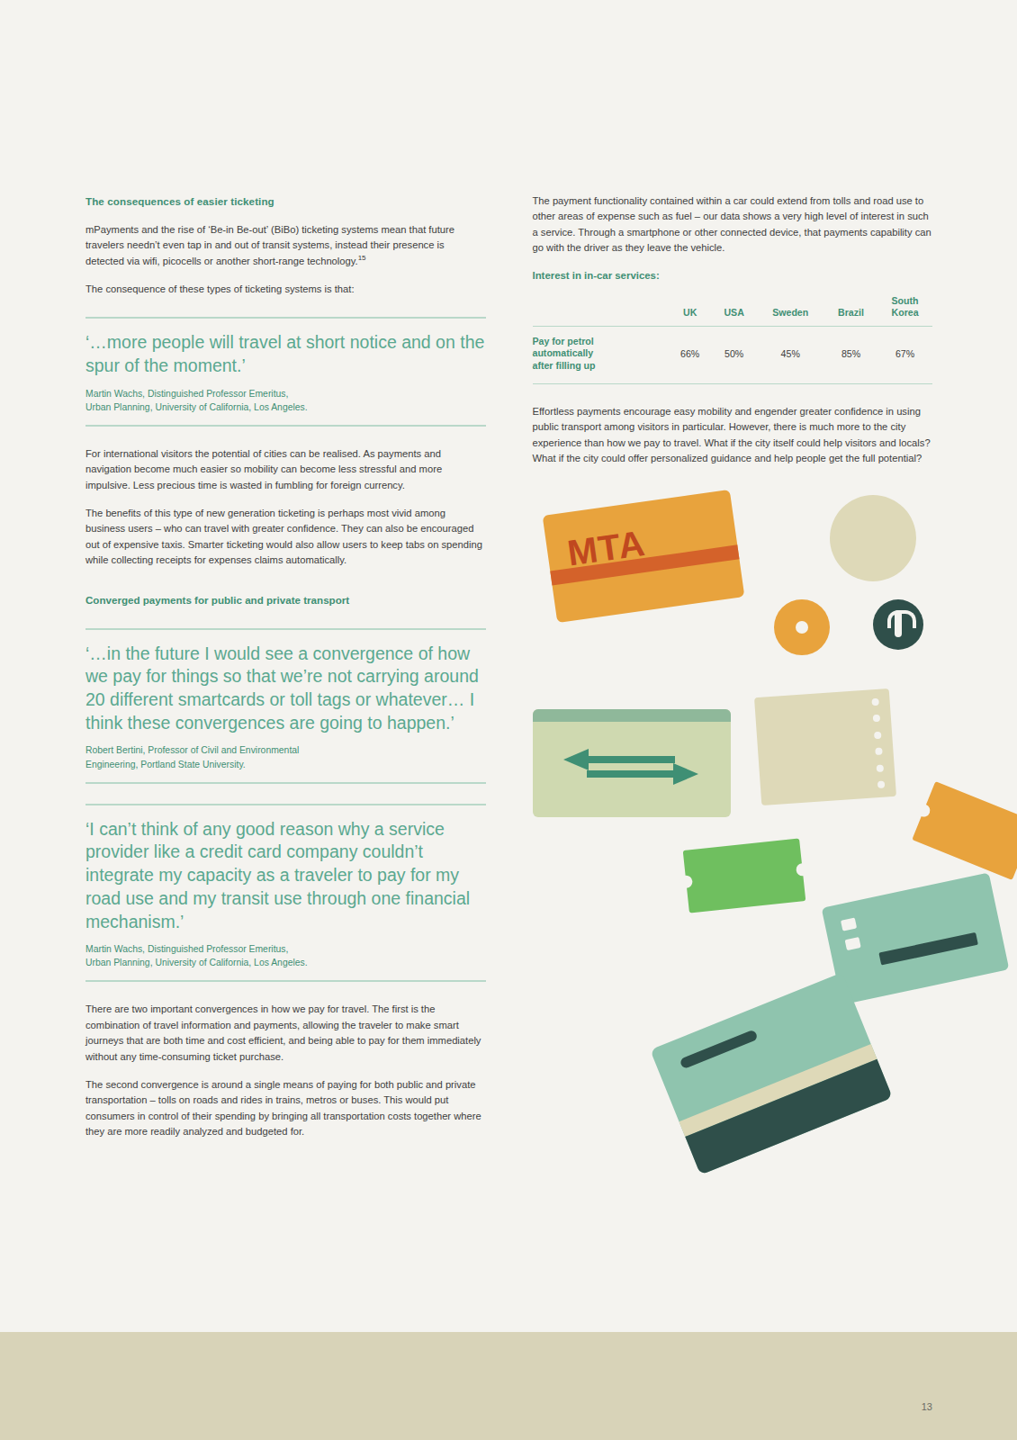The consequences of easier ticketing
mPayments and the rise of ‘Be-in Be-out’ (BiBo) ticketing systems mean that future travelers needn’t even tap in and out of transit systems, instead their presence is detected via wifi, picocells or another short-range technology.15
The consequence of these types of ticketing systems is that:
‘…more people will travel at short notice and on the spur of the moment.’
Martin Wachs, Distinguished Professor Emeritus,
Urban Planning, University of California, Los Angeles.
For international visitors the potential of cities can be realised. As payments and navigation become much easier so mobility can become less stressful and more impulsive. Less precious time is wasted in fumbling for foreign currency.
The benefits of this type of new generation ticketing is perhaps most vivid among business users – who can travel with greater confidence. They can also be encouraged out of expensive taxis. Smarter ticketing would also allow users to keep tabs on spending while collecting receipts for expenses claims automatically.
Converged payments for public and private transport
‘…in the future I would see a convergence of how we pay for things so that we’re not carrying around 20 different smartcards or toll tags or whatever… I think these convergences are going to happen.’
Robert Bertini, Professor of Civil and Environmental
Engineering, Portland State University.
‘I can’t think of any good reason why a service provider like a credit card company couldn’t integrate my capacity as a traveler to pay for my road use and my transit use through one financial mechanism.’
Martin Wachs, Distinguished Professor Emeritus,
Urban Planning, University of California, Los Angeles.
There are two important convergences in how we pay for travel. The first is the combination of travel information and payments, allowing the traveler to make smart journeys that are both time and cost efficient, and being able to pay for them immediately without any time-consuming ticket purchase.
The second convergence is around a single means of paying for both public and private transportation – tolls on roads and rides in trains, metros or buses. This would put consumers in control of their spending by bringing all transportation costs together where they are more readily analyzed and budgeted for.
The payment functionality contained within a car could extend from tolls and road use to other areas of expense such as fuel – our data shows a very high level of interest in such a service. Through a smartphone or other connected device, that payments capability can go with the driver as they leave the vehicle.
Interest in in-car services:
| | UK | USA | Sweden | Brazil | South Korea |
| --- | --- | --- | --- | --- | --- |
| Pay for petrol automatically after filling up | 66% | 50% | 45% | 85% | 67% |
Effortless payments encourage easy mobility and engender greater confidence in using public transport among visitors in particular. However, there is much more to the city experience than how we pay to travel. What if the city itself could help visitors and locals? What if the city could offer personalized guidance and help people get the full potential?
MTA
13